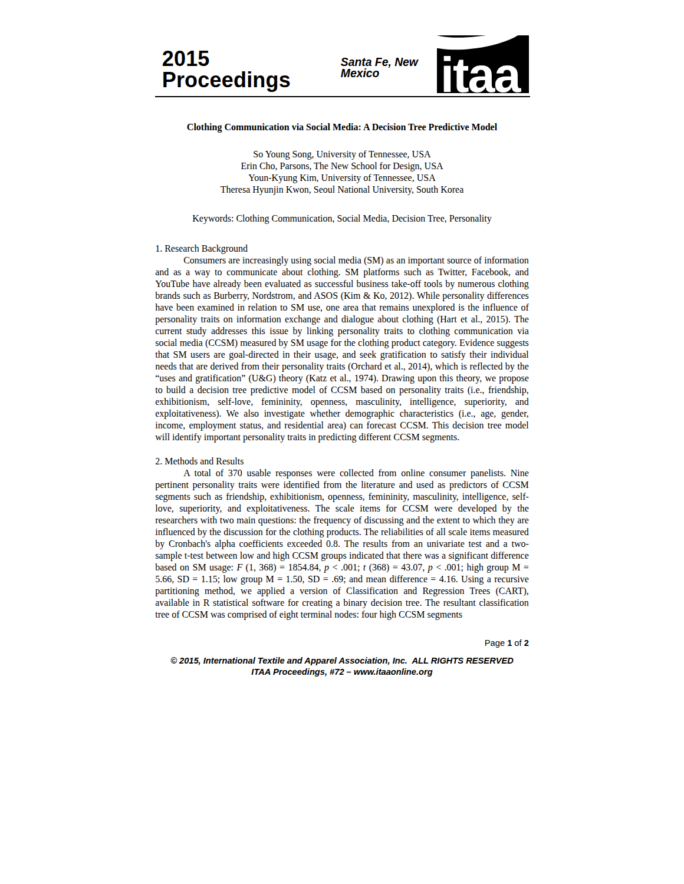2015 Proceedings Santa Fe, New Mexico
itaa
Clothing Communication via Social Media: A Decision Tree Predictive Model
So Young Song, University of Tennessee, USA
Erin Cho, Parsons, The New School for Design, USA
Youn-Kyung Kim, University of Tennessee, USA
Theresa Hyunjin Kwon, Seoul National University, South Korea
Keywords: Clothing Communication, Social Media, Decision Tree, Personality
1. Research Background
Consumers are increasingly using social media (SM) as an important source of information and as a way to communicate about clothing. SM platforms such as Twitter, Facebook, and YouTube have already been evaluated as successful business take-off tools by numerous clothing brands such as Burberry, Nordstrom, and ASOS (Kim & Ko, 2012). While personality differences have been examined in relation to SM use, one area that remains unexplored is the influence of personality traits on information exchange and dialogue about clothing (Hart et al., 2015). The current study addresses this issue by linking personality traits to clothing communication via social media (CCSM) measured by SM usage for the clothing product category. Evidence suggests that SM users are goal-directed in their usage, and seek gratification to satisfy their individual needs that are derived from their personality traits (Orchard et al., 2014), which is reflected by the “uses and gratification” (U&G) theory (Katz et al., 1974). Drawing upon this theory, we propose to build a decision tree predictive model of CCSM based on personality traits (i.e., friendship, exhibitionism, self-love, femininity, openness, masculinity, intelligence, superiority, and exploitativeness). We also investigate whether demographic characteristics (i.e., age, gender, income, employment status, and residential area) can forecast CCSM. This decision tree model will identify important personality traits in predicting different CCSM segments.
2. Methods and Results
A total of 370 usable responses were collected from online consumer panelists. Nine pertinent personality traits were identified from the literature and used as predictors of CCSM segments such as friendship, exhibitionism, openness, femininity, masculinity, intelligence, self-love, superiority, and exploitativeness. The scale items for CCSM were developed by the researchers with two main questions: the frequency of discussing and the extent to which they are influenced by the discussion for the clothing products. The reliabilities of all scale items measured by Cronbach's alpha coefficients exceeded 0.8. The results from an univariate test and a two-sample t-test between low and high CCSM groups indicated that there was a significant difference based on SM usage: F (1, 368) = 1854.84, p < .001; t (368) = 43.07, p < .001; high group M = 5.66, SD = 1.15; low group M = 1.50, SD = .69; and mean difference = 4.16. Using a recursive partitioning method, we applied a version of Classification and Regression Trees (CART), available in R statistical software for creating a binary decision tree. The resultant classification tree of CCSM was comprised of eight terminal nodes: four high CCSM segments
Page 1 of 2
© 2015, International Textile and Apparel Association, Inc. ALL RIGHTS RESERVED
ITAA Proceedings, #72 – www.itaaonline.org